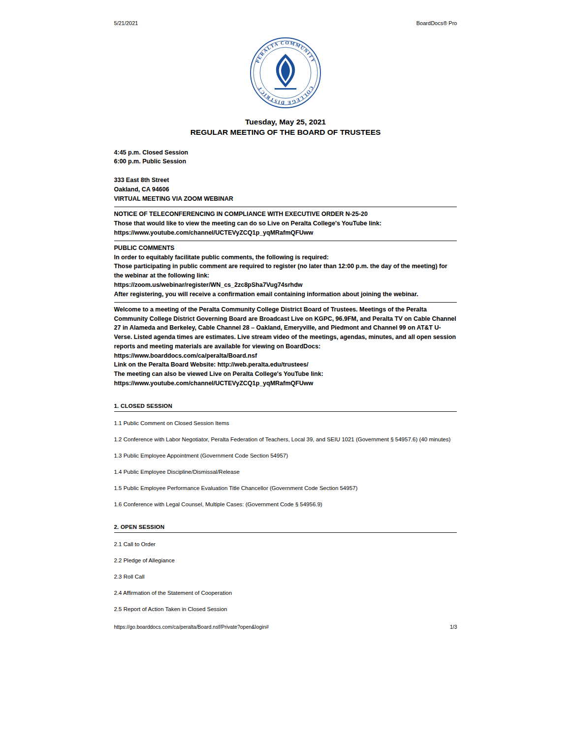5/21/2021 BoardDocs® Pro
PERALTA COMMUNITY COLLEGE DISTRICT
Tuesday, May 25, 2021
REGULAR MEETING OF THE BOARD OF TRUSTEES
4:45 p.m. Closed Session
6:00 p.m. Public Session
333 East 8th Street
Oakland, CA 94606
VIRTUAL MEETING VIA ZOOM WEBINAR
NOTICE OF TELECONFERENCING IN COMPLIANCE WITH EXECUTIVE ORDER N-25-20
Those that would like to view the meeting can do so Live on Peralta College's YouTube link:
https://www.youtube.com/channel/UCTEVyZCQ1p_yqMRafmQFUww
PUBLIC COMMENTS
In order to equitably facilitate public comments, the following is required:
Those participating in public comment are required to register (no later than 12:00 p.m. the day of the meeting) for the webinar at the following link:
https://zoom.us/webinar/register/WN_cs_2zc8pSha7Vug74srhdw
After registering, you will receive a confirmation email containing information about joining the webinar.
Welcome to a meeting of the Peralta Community College District Board of Trustees. Meetings of the Peralta Community College District Governing Board are Broadcast Live on KGPC, 96.9FM, and Peralta TV on Cable Channel 27 in Alameda and Berkeley, Cable Channel 28 – Oakland, Emeryville, and Piedmont and Channel 99 on AT&T U-Verse. Listed agenda times are estimates. Live stream video of the meetings, agendas, minutes, and all open session reports and meeting materials are available for viewing on BoardDocs: https://www.boarddocs.com/ca/peralta/Board.nsf
Link on the Peralta Board Website: http://web.peralta.edu/trustees/
The meeting can also be viewed Live on Peralta College's YouTube link:
https://www.youtube.com/channel/UCTEVyZCQ1p_yqMRafmQFUww
1. CLOSED SESSION
1.1 Public Comment on Closed Session Items
1.2 Conference with Labor Negotiator, Peralta Federation of Teachers, Local 39, and SEIU 1021 (Government § 54957.6) (40 minutes)
1.3 Public Employee Appointment (Government Code Section 54957)
1.4 Public Employee Discipline/Dismissal/Release
1.5 Public Employee Performance Evaluation Title Chancellor (Government Code Section 54957)
1.6 Conference with Legal Counsel, Multiple Cases: (Government Code § 54956.9)
2. OPEN SESSION
2.1 Call to Order
2.2 Pledge of Allegiance
2.3 Roll Call
2.4 Affirmation of the Statement of Cooperation
2.5 Report of Action Taken in Closed Session
https://go.boarddocs.com/ca/peralta/Board.nsf/Private?open&login# 1/3